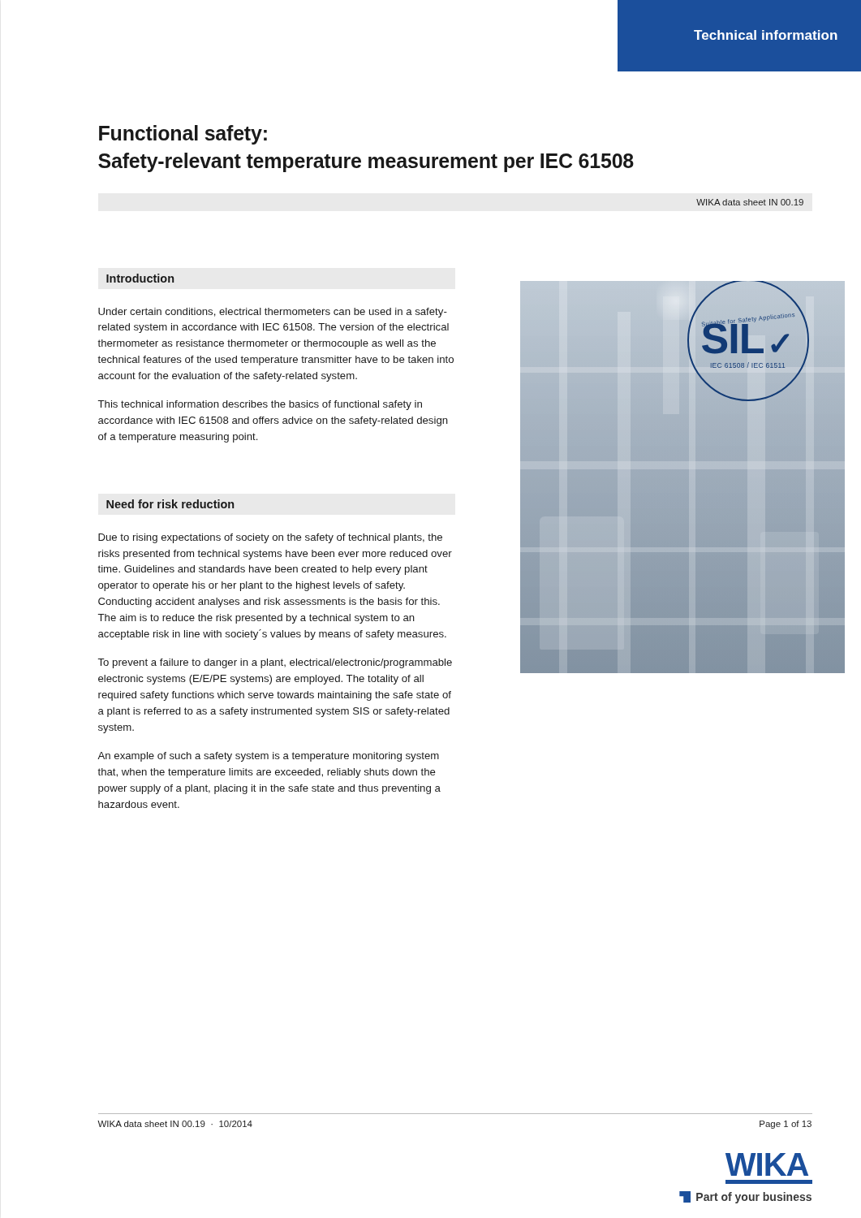Technical information
Functional safety:
Safety-relevant temperature measurement per IEC 61508
WIKA data sheet IN 00.19
Introduction
Under certain conditions, electrical thermometers can be used in a safety-related system in accordance with IEC 61508. The version of the electrical thermometer as resistance thermometer or thermocouple as well as the technical features of the used temperature transmitter have to be taken into account for the evaluation of the safety-related system.
This technical information describes the basics of functional safety in accordance with IEC 61508 and offers advice on the safety-related design of a temperature measuring point.
Need for risk reduction
Due to rising expectations of society on the safety of technical plants, the risks presented from technical systems have been ever more reduced over time. Guidelines and standards have been created to help every plant operator to operate his or her plant to the highest levels of safety. Conducting accident analyses and risk assessments is the basis for this. The aim is to reduce the risk presented by a technical system to an acceptable risk in line with society´s values by means of safety measures.
To prevent a failure to danger in a plant, electrical/electronic/programmable electronic systems (E/E/PE systems) are employed. The totality of all required safety functions which serve towards maintaining the safe state of a plant is referred to as a safety instrumented system SIS or safety-related system.
An example of such a safety system is a temperature monitoring system that, when the temperature limits are exceeded, reliably shuts down the power supply of a plant, placing it in the safe state and thus preventing a hazardous event.
Suitable for Safety Applications
SIL✓
IEC 61508 / IEC 61511
WIKA data sheet IN 00.19 · 10/2014 Page 1 of 13
WIKA
Part of your business